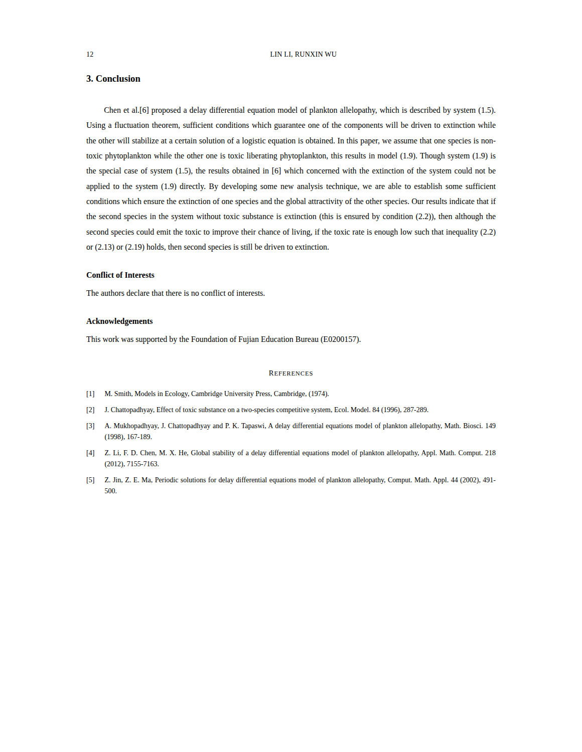12 LIN LI, RUNXIN WU
3. Conclusion
Chen et al.[6] proposed a delay differential equation model of plankton allelopathy, which is described by system (1.5). Using a fluctuation theorem, sufficient conditions which guarantee one of the components will be driven to extinction while the other will stabilize at a certain solution of a logistic equation is obtained. In this paper, we assume that one species is non-toxic phytoplankton while the other one is toxic liberating phytoplankton, this results in model (1.9). Though system (1.9) is the special case of system (1.5), the results obtained in [6] which concerned with the extinction of the system could not be applied to the system (1.9) directly. By developing some new analysis technique, we are able to establish some sufficient conditions which ensure the extinction of one species and the global attractivity of the other species. Our results indicate that if the second species in the system without toxic substance is extinction (this is ensured by condition (2.2)), then although the second species could emit the toxic to improve their chance of living, if the toxic rate is enough low such that inequality (2.2) or (2.13) or (2.19) holds, then second species is still be driven to extinction.
Conflict of Interests
The authors declare that there is no conflict of interests.
Acknowledgements
This work was supported by the Foundation of Fujian Education Bureau (E0200157).
REFERENCES
[1] M. Smith, Models in Ecology, Cambridge University Press, Cambridge, (1974).
[2] J. Chattopadhyay, Effect of toxic substance on a two-species competitive system, Ecol. Model. 84 (1996), 287-289.
[3] A. Mukhopadhyay, J. Chattopadhyay and P. K. Tapaswi, A delay differential equations model of plankton allelopathy, Math. Biosci. 149 (1998), 167-189.
[4] Z. Li, F. D. Chen, M. X. He, Global stability of a delay differential equations model of plankton allelopathy, Appl. Math. Comput. 218 (2012), 7155-7163.
[5] Z. Jin, Z. E. Ma, Periodic solutions for delay differential equations model of plankton allelopathy, Comput. Math. Appl. 44 (2002), 491-500.